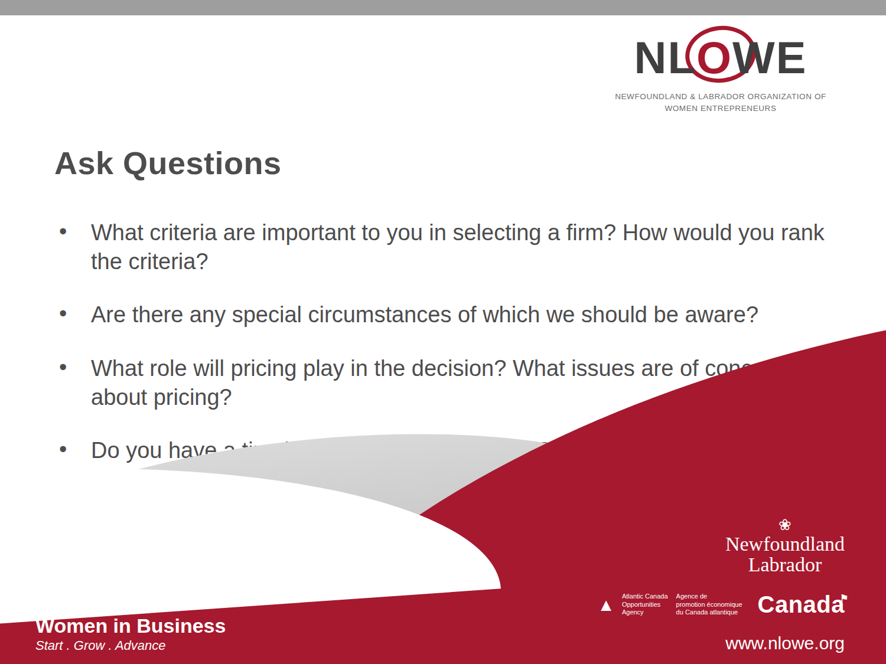NLOWE
Newfoundland & Labrador Organization of
Women Entrepreneurs
Ask Questions
What criteria are important to you in selecting a firm? How would you rank the criteria?
Are there any special circumstances of which we should be aware?
What role will pricing play in the decision? What issues are of concern about pricing?
Do you have a timeline for making a decision?
Helping
Women in Business
Start . Grow . Advance
❀
Newfoundland
Labrador
▲
Atlantic Canada
Opportunities
Agency Agence de
promotion économique
du Canada atlantique
Canada⚑
www.nlowe.org